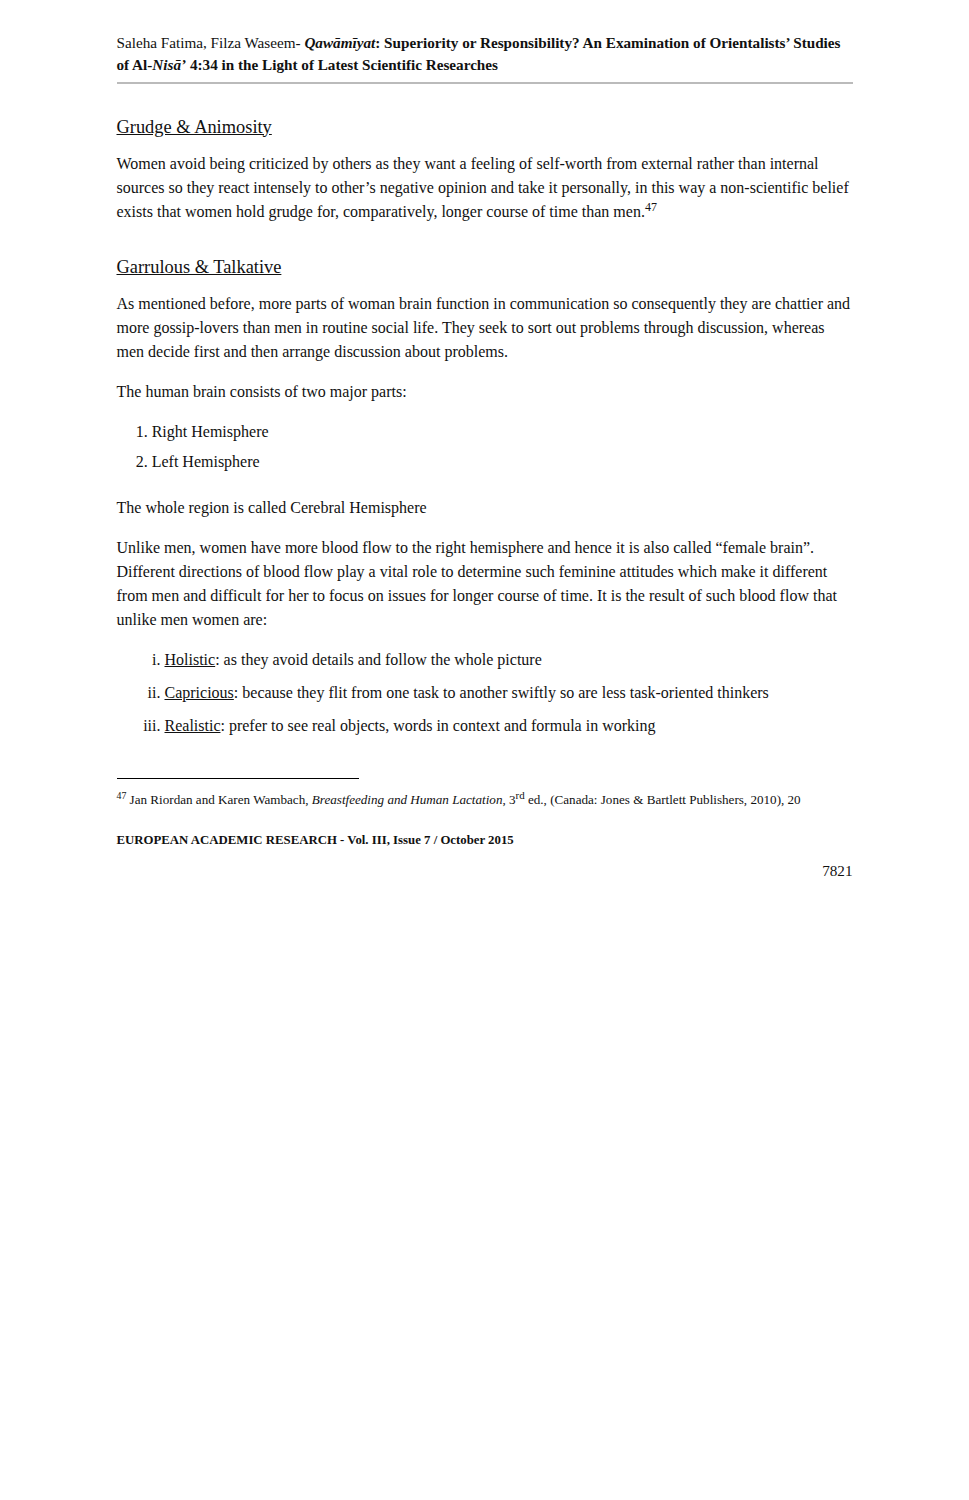Saleha Fatima, Filza Waseem- Qawāmīyat: Superiority or Responsibility? An Examination of Orientalists’ Studies of Al-Nisā’ 4:34 in the Light of Latest Scientific Researches
Grudge & Animosity
Women avoid being criticized by others as they want a feeling of self-worth from external rather than internal sources so they react intensely to other’s negative opinion and take it personally, in this way a non-scientific belief exists that women hold grudge for, comparatively, longer course of time than men.47
Garrulous & Talkative
As mentioned before, more parts of woman brain function in communication so consequently they are chattier and more gossip-lovers than men in routine social life. They seek to sort out problems through discussion, whereas men decide first and then arrange discussion about problems.
The human brain consists of two major parts:
Right Hemisphere
Left Hemisphere
The whole region is called Cerebral Hemisphere
Unlike men, women have more blood flow to the right hemisphere and hence it is also called “female brain”. Different directions of blood flow play a vital role to determine such feminine attitudes which make it different from men and difficult for her to focus on issues for longer course of time. It is the result of such blood flow that unlike men women are:
Holistic: as they avoid details and follow the whole picture
Capricious: because they flit from one task to another swiftly so are less task-oriented thinkers
Realistic: prefer to see real objects, words in context and formula in working
47 Jan Riordan and Karen Wambach, Breastfeeding and Human Lactation, 3rd ed., (Canada: Jones & Bartlett Publishers, 2010), 20
EUROPEAN ACADEMIC RESEARCH - Vol. III, Issue 7 / October 2015
7821